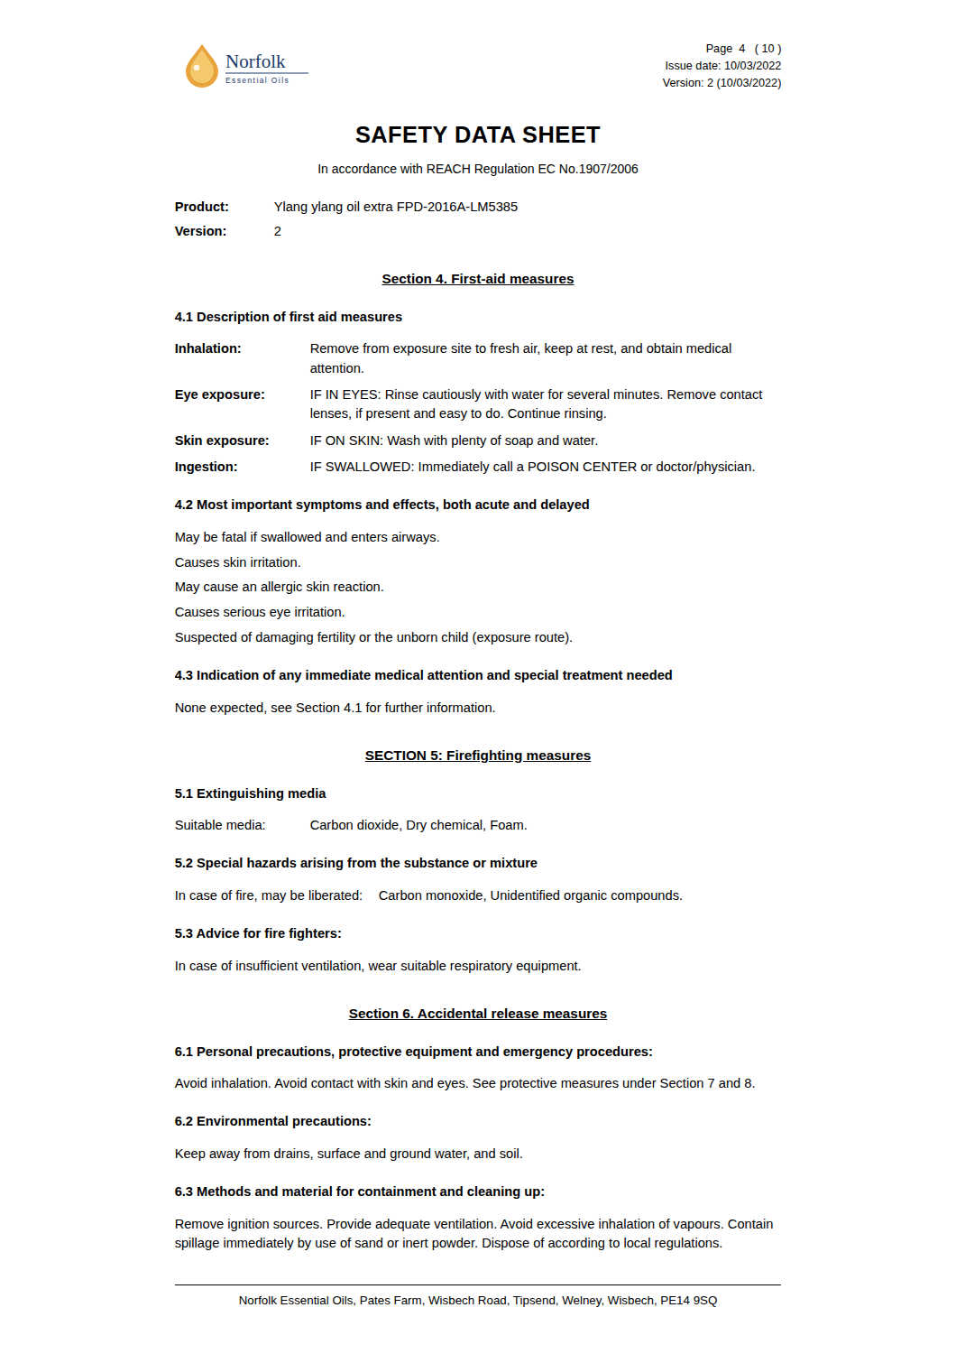Norfolk Essential Oils
Page 4 ( 10 )
Issue date: 10/03/2022
Version: 2 (10/03/2022)
SAFETY DATA SHEET
In accordance with REACH Regulation EC No.1907/2006
Product:
Ylang ylang oil extra FPD-2016A-LM5385
Version:
2
Section 4. First-aid measures
4.1 Description of first aid measures
Inhalation:
Remove from exposure site to fresh air, keep at rest, and obtain medical attention.
Eye exposure:
IF IN EYES: Rinse cautiously with water for several minutes. Remove contact lenses, if present and easy to do. Continue rinsing.
Skin exposure:
IF ON SKIN: Wash with plenty of soap and water.
Ingestion:
IF SWALLOWED: Immediately call a POISON CENTER or doctor/physician.
4.2 Most important symptoms and effects, both acute and delayed
May be fatal if swallowed and enters airways.
Causes skin irritation.
May cause an allergic skin reaction.
Causes serious eye irritation.
Suspected of damaging fertility or the unborn child (exposure route).
4.3 Indication of any immediate medical attention and special treatment needed
None expected, see Section 4.1 for further information.
SECTION 5: Firefighting measures
5.1 Extinguishing media
Suitable media:
Carbon dioxide, Dry chemical, Foam.
5.2 Special hazards arising from the substance or mixture
In case of fire, may be liberated:
Carbon monoxide, Unidentified organic compounds.
5.3 Advice for fire fighters:
In case of insufficient ventilation, wear suitable respiratory equipment.
Section 6. Accidental release measures
6.1 Personal precautions, protective equipment and emergency procedures:
Avoid inhalation. Avoid contact with skin and eyes. See protective measures under Section 7 and 8.
6.2 Environmental precautions:
Keep away from drains, surface and ground water, and soil.
6.3 Methods and material for containment and cleaning up:
Remove ignition sources. Provide adequate ventilation. Avoid excessive inhalation of vapours. Contain spillage immediately by use of sand or inert powder. Dispose of according to local regulations.
Norfolk Essential Oils, Pates Farm, Wisbech Road, Tipsend, Welney, Wisbech, PE14 9SQ